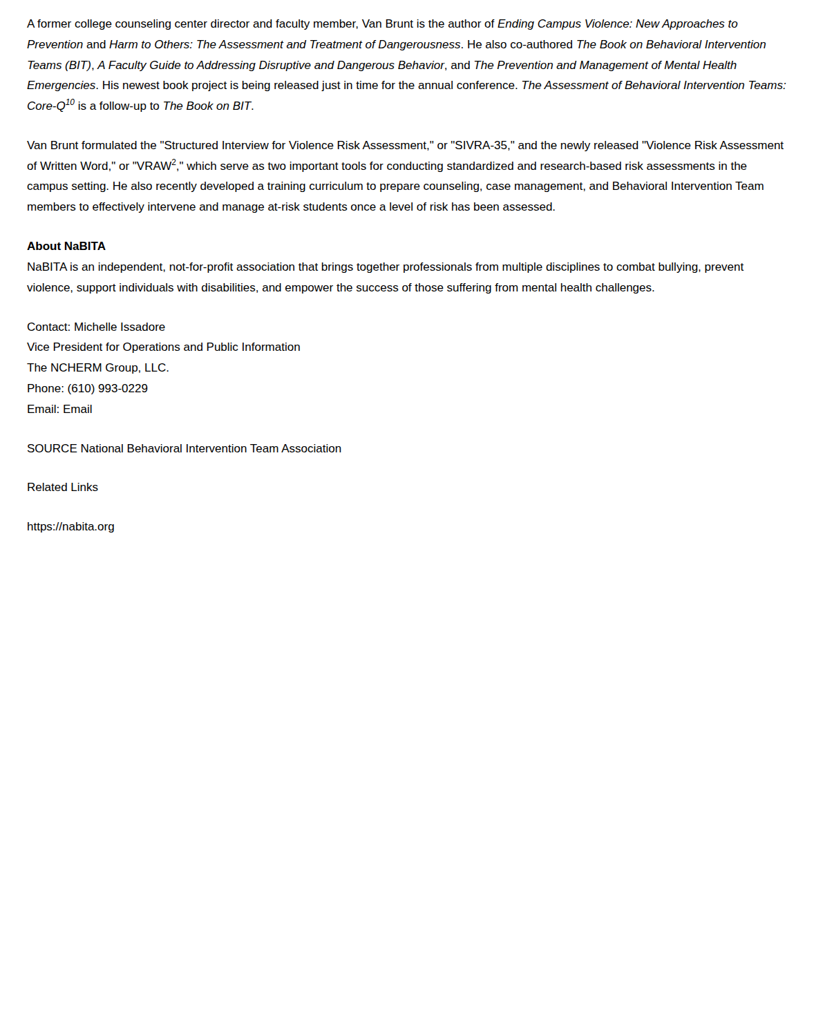A former college counseling center director and faculty member, Van Brunt is the author of Ending Campus Violence: New Approaches to Prevention and Harm to Others: The Assessment and Treatment of Dangerousness. He also co-authored The Book on Behavioral Intervention Teams (BIT), A Faculty Guide to Addressing Disruptive and Dangerous Behavior, and The Prevention and Management of Mental Health Emergencies. His newest book project is being released just in time for the annual conference. The Assessment of Behavioral Intervention Teams: Core-Q10 is a follow-up to The Book on BIT.
Van Brunt formulated the "Structured Interview for Violence Risk Assessment," or "SIVRA-35," and the newly released "Violence Risk Assessment of Written Word," or "VRAW2," which serve as two important tools for conducting standardized and research-based risk assessments in the campus setting. He also recently developed a training curriculum to prepare counseling, case management, and Behavioral Intervention Team members to effectively intervene and manage at-risk students once a level of risk has been assessed.
About NaBITA
NaBITA is an independent, not-for-profit association that brings together professionals from multiple disciplines to combat bullying, prevent violence, support individuals with disabilities, and empower the success of those suffering from mental health challenges.
Contact: Michelle Issadore
Vice President for Operations and Public Information
The NCHERM Group, LLC.
Phone: (610) 993-0229
Email: Email
SOURCE National Behavioral Intervention Team Association
Related Links
https://nabita.org